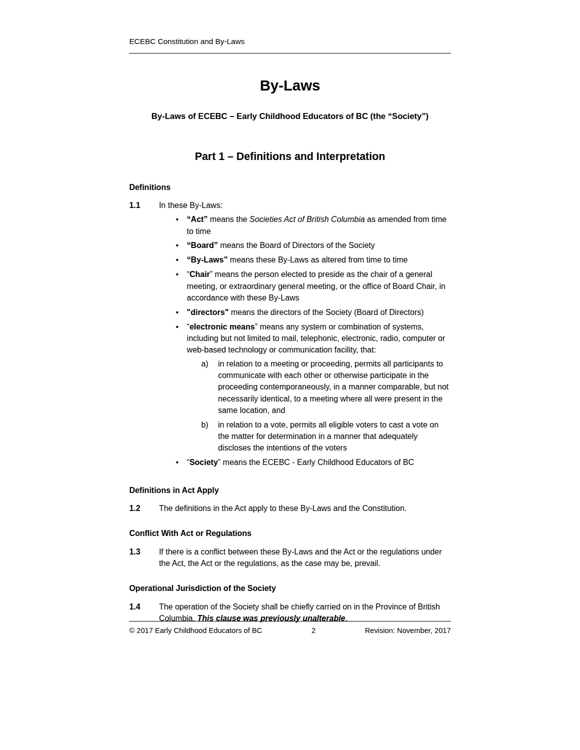ECEBC Constitution and By-Laws
By-Laws
By-Laws of ECEBC – Early Childhood Educators of BC (the “Society”)
Part 1 – Definitions and Interpretation
Definitions
1.1
In these By-Laws:
“Act” means the Societies Act of British Columbia as amended from time to time
“Board” means the Board of Directors of the Society
“By-Laws” means these By-Laws as altered from time to time
“Chair” means the person elected to preside as the chair of a general meeting, or extraordinary general meeting, or the office of Board Chair, in accordance with these By-Laws
"directors" means the directors of the Society (Board of Directors)
“electronic means” means any system or combination of systems, including but not limited to mail, telephonic, electronic, radio, computer or web-based technology or communication facility, that:
in relation to a meeting or proceeding, permits all participants to communicate with each other or otherwise participate in the proceeding contemporaneously, in a manner comparable, but not necessarily identical, to a meeting where all were present in the same location, and
in relation to a vote, permits all eligible voters to cast a vote on the matter for determination in a manner that adequately discloses the intentions of the voters
“Society” means the ECEBC - Early Childhood Educators of BC
Definitions in Act Apply
1.2
The definitions in the Act apply to these By-Laws and the Constitution.
Conflict With Act or Regulations
1.3
If there is a conflict between these By-Laws and the Act or the regulations under the Act, the Act or the regulations, as the case may be, prevail.
Operational Jurisdiction of the Society
1.4
The operation of the Society shall be chiefly carried on in the Province of British Columbia. This clause was previously unalterable.
© 2017 Early Childhood Educators of BC
2
Revision: November, 2017